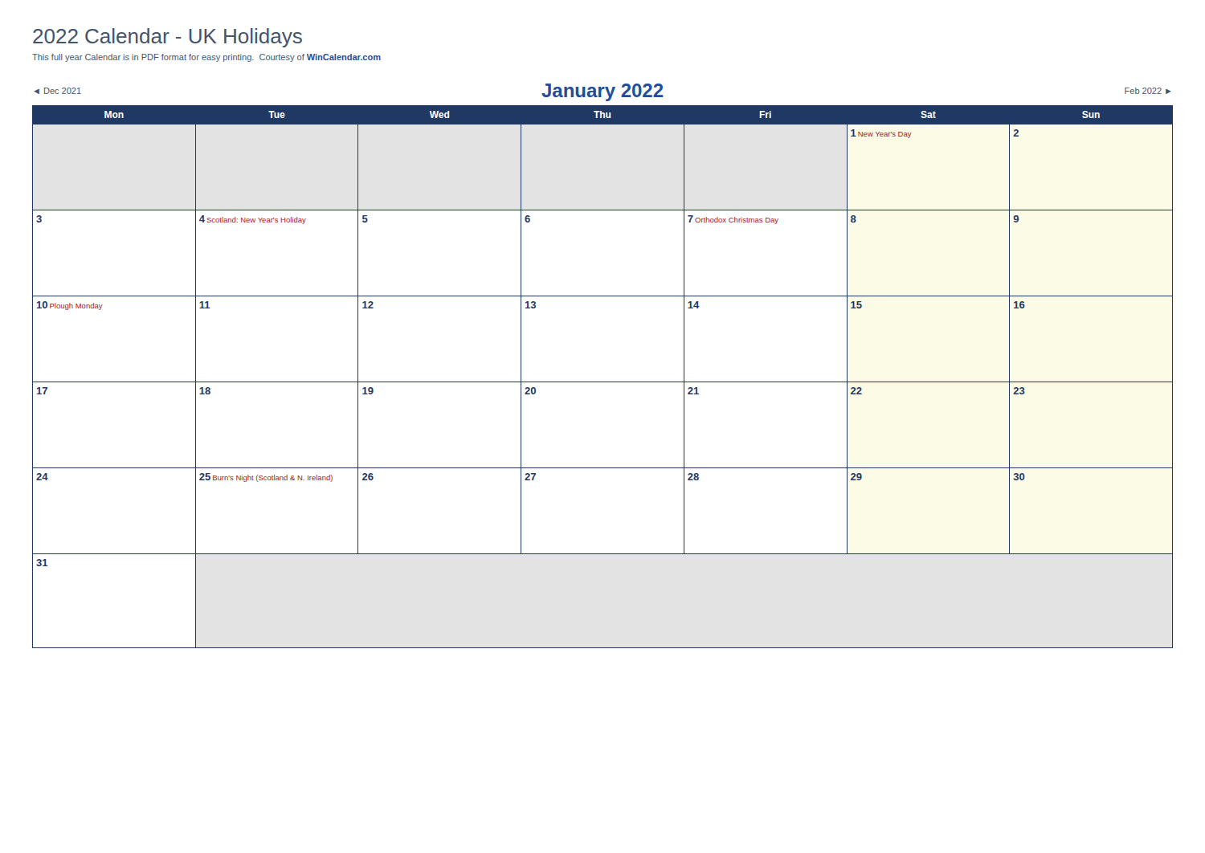2022 Calendar - UK Holidays
This full year Calendar is in PDF format for easy printing. Courtesy of WinCalendar.com
◄ Dec 2021
January 2022
Feb 2022 ►
| Mon | Tue | Wed | Thu | Fri | Sat | Sun |
| --- | --- | --- | --- | --- | --- | --- |
| | | | | | 1 New Year's Day | 2 |
| 3 | 4 Scotland: New Year's Holiday | 5 | 6 | 7 Orthodox Christmas Day | 8 | 9 |
| 10 Plough Monday | 11 | 12 | 13 | 14 | 15 | 16 |
| 17 | 18 | 19 | 20 | 21 | 22 | 23 |
| 24 | 25 Burn's Night (Scotland & N. Ireland) | 26 | 27 | 28 | 29 | 30 |
| 31 | |